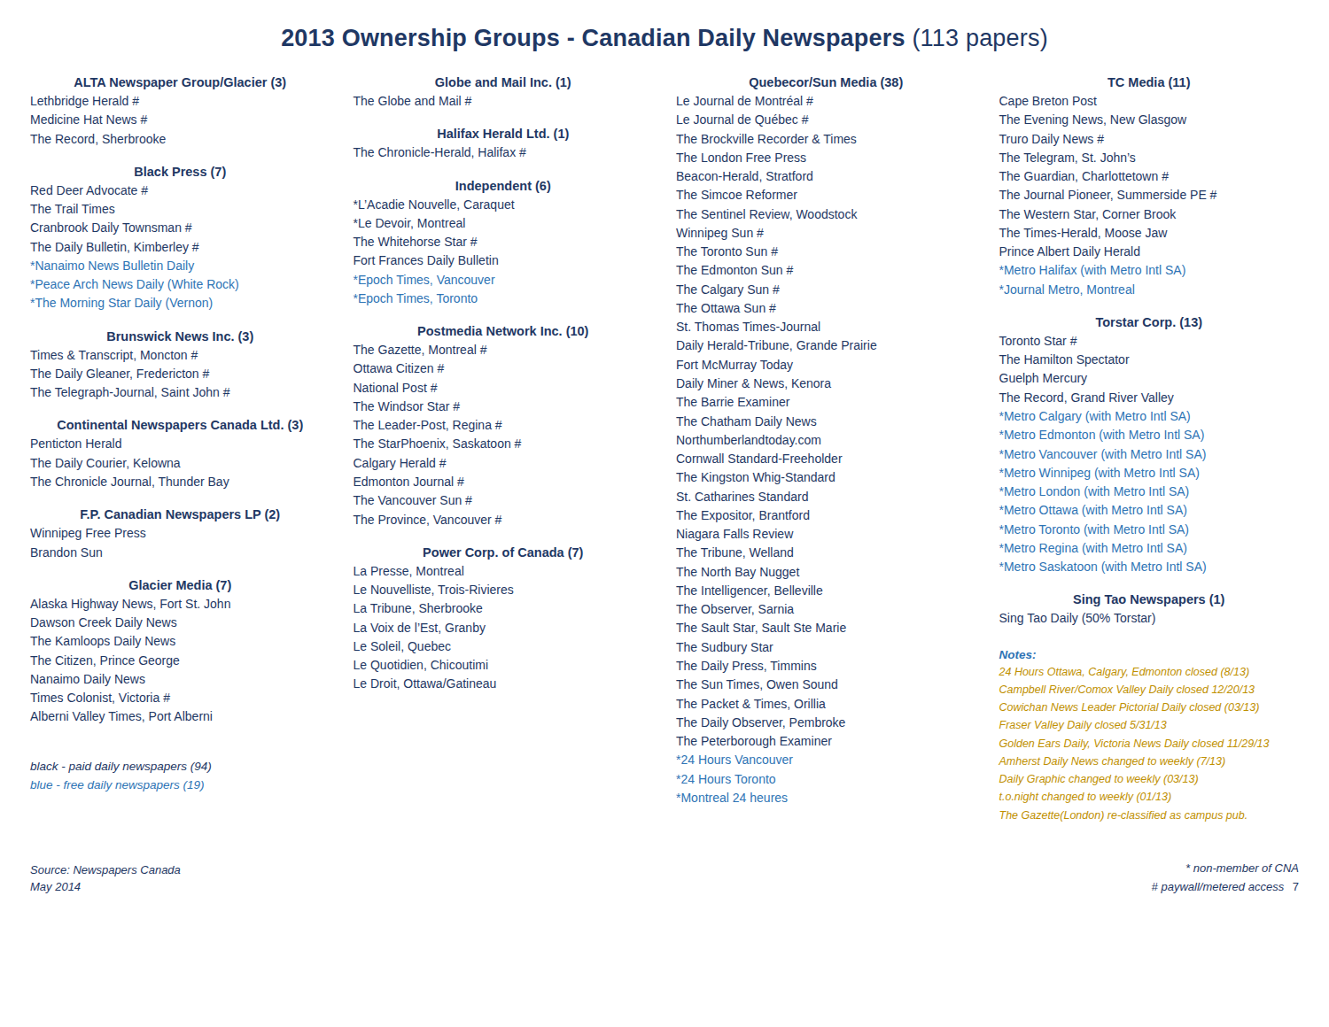2013 Ownership Groups - Canadian Daily Newspapers (113 papers)
ALTA Newspaper Group/Glacier (3)
Lethbridge Herald #
Medicine Hat News #
The Record, Sherbrooke
Black Press (7)
Red Deer Advocate #
The Trail Times
Cranbrook Daily Townsman #
The Daily Bulletin, Kimberley #
*Nanaimo News Bulletin Daily
*Peace Arch News Daily (White Rock)
*The Morning Star Daily (Vernon)
Brunswick News Inc. (3)
Times & Transcript, Moncton #
The Daily Gleaner, Fredericton #
The Telegraph-Journal, Saint John #
Continental Newspapers Canada Ltd. (3)
Penticton Herald
The Daily Courier, Kelowna
The Chronicle Journal, Thunder Bay
F.P. Canadian Newspapers LP (2)
Winnipeg Free Press
Brandon Sun
Glacier Media (7)
Alaska Highway News, Fort St. John
Dawson Creek Daily News
The Kamloops Daily News
The Citizen, Prince George
Nanaimo Daily News
Times Colonist, Victoria #
Alberni Valley Times, Port Alberni
black - paid daily newspapers (94)
blue - free daily newspapers (19)
Globe and Mail Inc. (1)
The Globe and Mail #
Halifax Herald Ltd. (1)
The Chronicle-Herald, Halifax #
Independent (6)
*L’Acadie Nouvelle, Caraquet
*Le Devoir, Montreal
The Whitehorse Star #
Fort Frances Daily Bulletin
*Epoch Times, Vancouver
*Epoch Times, Toronto
Postmedia Network Inc. (10)
The Gazette, Montreal #
Ottawa Citizen #
National Post #
The Windsor Star #
The Leader-Post, Regina #
The StarPhoenix, Saskatoon #
Calgary Herald #
Edmonton Journal #
The Vancouver Sun #
The Province, Vancouver #
Power Corp. of Canada (7)
La Presse, Montreal
Le Nouvelliste, Trois-Rivieres
La Tribune, Sherbrooke
La Voix de l’Est, Granby
Le Soleil, Quebec
Le Quotidien, Chicoutimi
Le Droit, Ottawa/Gatineau
Quebecor/Sun Media (38)
Le Journal de Montréal #
Le Journal de Québec #
The Brockville Recorder & Times
The London Free Press
Beacon-Herald, Stratford
The Simcoe Reformer
The Sentinel Review, Woodstock
Winnipeg Sun #
The Toronto Sun #
The Edmonton Sun #
The Calgary Sun #
The Ottawa Sun #
St. Thomas Times-Journal
Daily Herald-Tribune, Grande Prairie
Fort McMurray Today
Daily Miner & News, Kenora
The Barrie Examiner
The Chatham Daily News
Northumberlandtoday.com
Cornwall Standard-Freeholder
The Kingston Whig-Standard
St. Catharines Standard
The Expositor, Brantford
Niagara Falls Review
The Tribune, Welland
The North Bay Nugget
The Intelligencer, Belleville
The Observer, Sarnia
The Sault Star, Sault Ste Marie
The Sudbury Star
The Daily Press, Timmins
The Sun Times, Owen Sound
The Packet & Times, Orillia
The Daily Observer, Pembroke
The Peterborough Examiner
*24 Hours Vancouver
*24 Hours Toronto
*Montreal 24 heures
TC Media (11)
Cape Breton Post
The Evening News, New Glasgow
Truro Daily News #
The Telegram, St. John’s
The Guardian, Charlottetown #
The Journal Pioneer, Summerside PE #
The Western Star, Corner Brook
The Times-Herald, Moose Jaw
Prince Albert Daily Herald
*Metro Halifax (with Metro Intl SA)
*Journal Metro, Montreal
Torstar Corp. (13)
Toronto Star #
The Hamilton Spectator
Guelph Mercury
The Record, Grand River Valley
*Metro Calgary (with Metro Intl SA)
*Metro Edmonton (with Metro Intl SA)
*Metro Vancouver (with Metro Intl SA)
*Metro Winnipeg (with Metro Intl SA)
*Metro London (with Metro Intl SA)
*Metro Ottawa (with Metro Intl SA)
*Metro Toronto (with Metro Intl SA)
*Metro Regina (with Metro Intl SA)
*Metro Saskatoon (with Metro Intl SA)
Sing Tao Newspapers (1)
Sing Tao Daily (50% Torstar)
Notes:
24 Hours Ottawa, Calgary, Edmonton closed (8/13)
Campbell River/Comox Valley Daily closed 12/20/13
Cowichan News Leader Pictorial Daily closed (03/13)
Fraser Valley Daily closed 5/31/13
Golden Ears Daily, Victoria News Daily closed 11/29/13
Amherst Daily News changed to weekly (7/13)
Daily Graphic changed to weekly (03/13)
t.o.night changed to weekly (01/13)
The Gazette(London) re-classified as campus pub.
Source: Newspapers Canada
May 2014
* non-member of CNA
# paywall/metered access 7